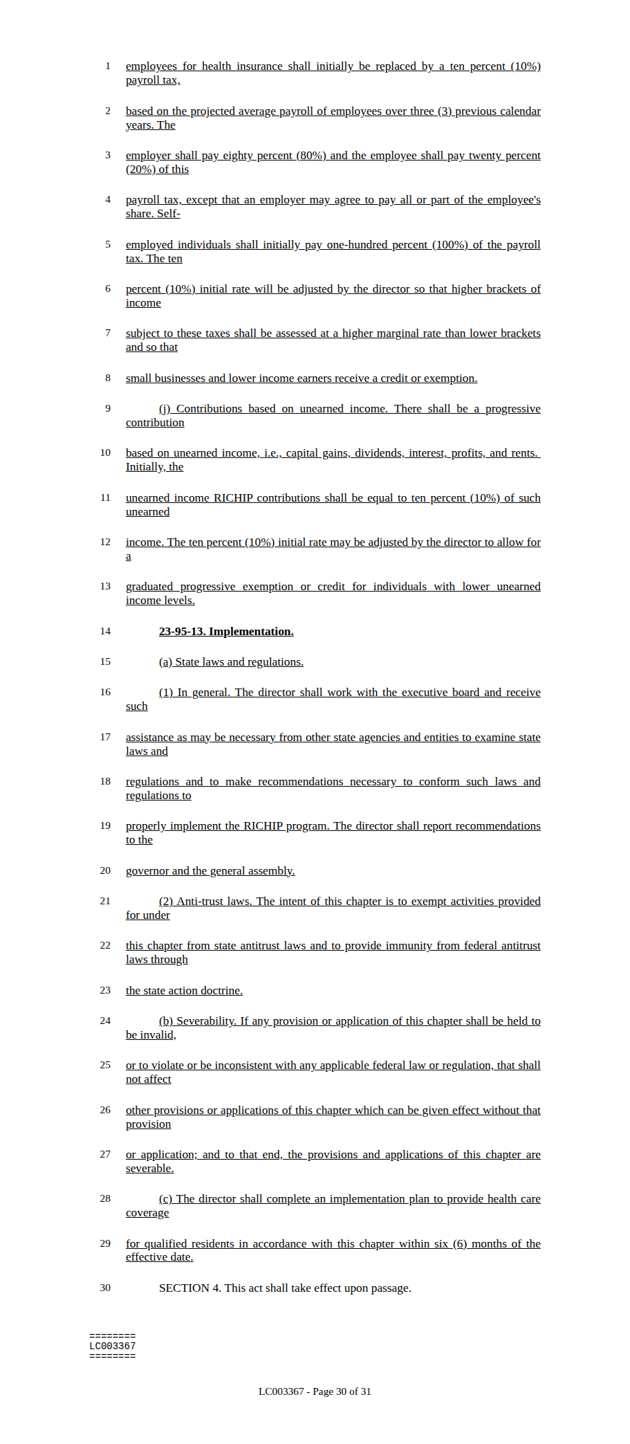employees for health insurance shall initially be replaced by a ten percent (10%) payroll tax,
based on the projected average payroll of employees over three (3) previous calendar years. The
employer shall pay eighty percent (80%) and the employee shall pay twenty percent (20%) of this
payroll tax, except that an employer may agree to pay all or part of the employee's share. Self-
employed individuals shall initially pay one-hundred percent (100%) of the payroll tax. The ten
percent (10%) initial rate will be adjusted by the director so that higher brackets of income
subject to these taxes shall be assessed at a higher marginal rate than lower brackets and so that
small businesses and lower income earners receive a credit or exemption.
(j) Contributions based on unearned income. There shall be a progressive contribution
based on unearned income, i.e., capital gains, dividends, interest, profits, and rents. Initially, the
unearned income RICHIP contributions shall be equal to ten percent (10%) of such unearned
income. The ten percent (10%) initial rate may be adjusted by the director to allow for a
graduated progressive exemption or credit for individuals with lower unearned income levels.
23-95-13. Implementation.
(a) State laws and regulations.
(1) In general. The director shall work with the executive board and receive such
assistance as may be necessary from other state agencies and entities to examine state laws and
regulations and to make recommendations necessary to conform such laws and regulations to
properly implement the RICHIP program. The director shall report recommendations to the
governor and the general assembly.
(2) Anti-trust laws. The intent of this chapter is to exempt activities provided for under
this chapter from state antitrust laws and to provide immunity from federal antitrust laws through
the state action doctrine.
(b) Severability. If any provision or application of this chapter shall be held to be invalid,
or to violate or be inconsistent with any applicable federal law or regulation, that shall not affect
other provisions or applications of this chapter which can be given effect without that provision
or application; and to that end, the provisions and applications of this chapter are severable.
(c) The director shall complete an implementation plan to provide health care coverage
for qualified residents in accordance with this chapter within six (6) months of the effective date.
SECTION 4. This act shall take effect upon passage.
========
LC003367
========
LC003367 - Page 30 of 31